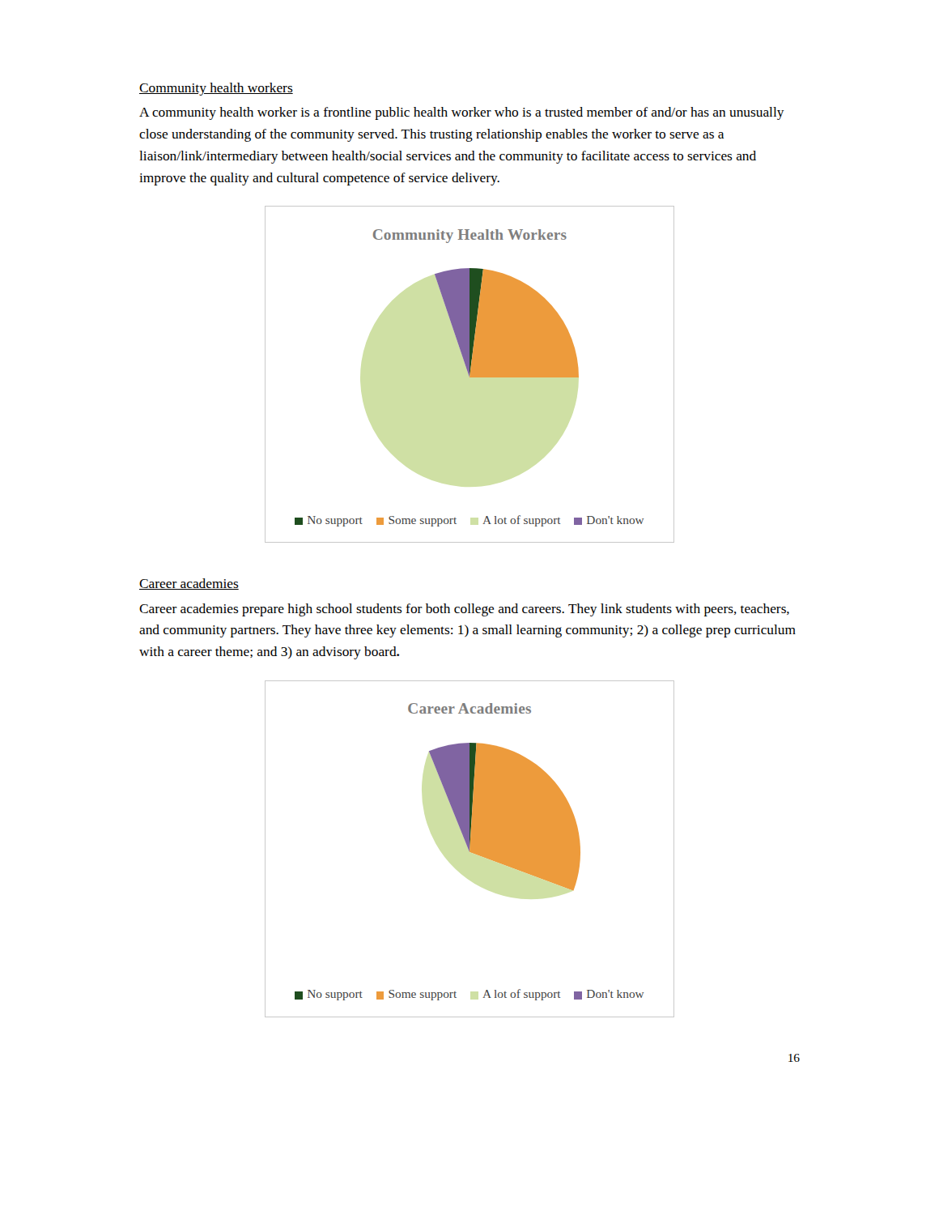Community health workers
A community health worker is a frontline public health worker who is a trusted member of and/or has an unusually close understanding of the community served. This trusting relationship enables the worker to serve as a liaison/link/intermediary between health/social services and the community to facilitate access to services and improve the quality and cultural competence of service delivery.
Community Health Workers
No support
Some support
A lot of support
Don't know
Career academies
Career academies prepare high school students for both college and careers. They link students with peers, teachers, and community partners. They have three key elements: 1) a small learning community; 2) a college prep curriculum with a career theme; and 3) an advisory board.
Career Academies
No support
Some support
A lot of support
Don't know
16